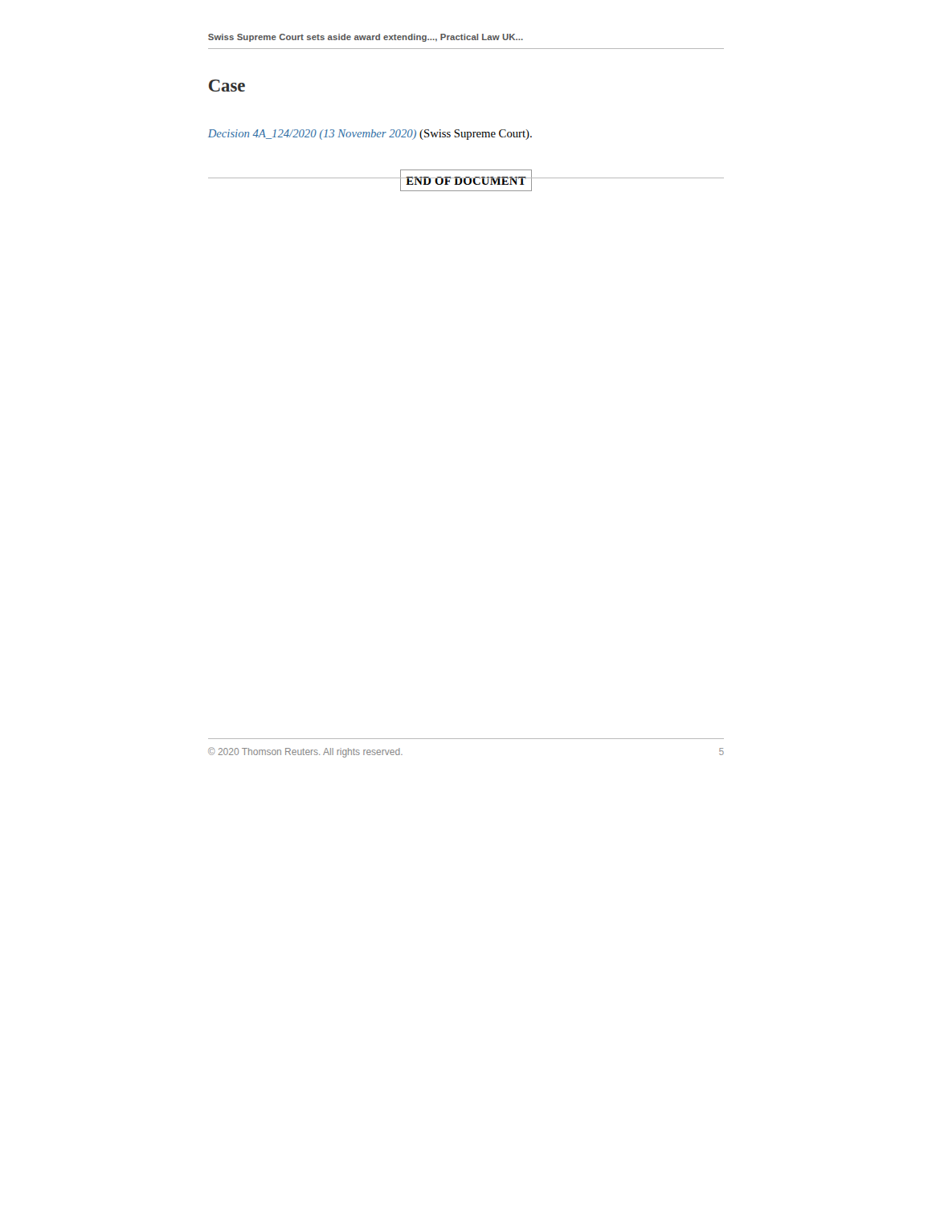Swiss Supreme Court sets aside award extending..., Practical Law UK...
Case
Decision 4A_124/2020 (13 November 2020) (Swiss Supreme Court).
END OF DOCUMENT
© 2020 Thomson Reuters. All rights reserved. 5